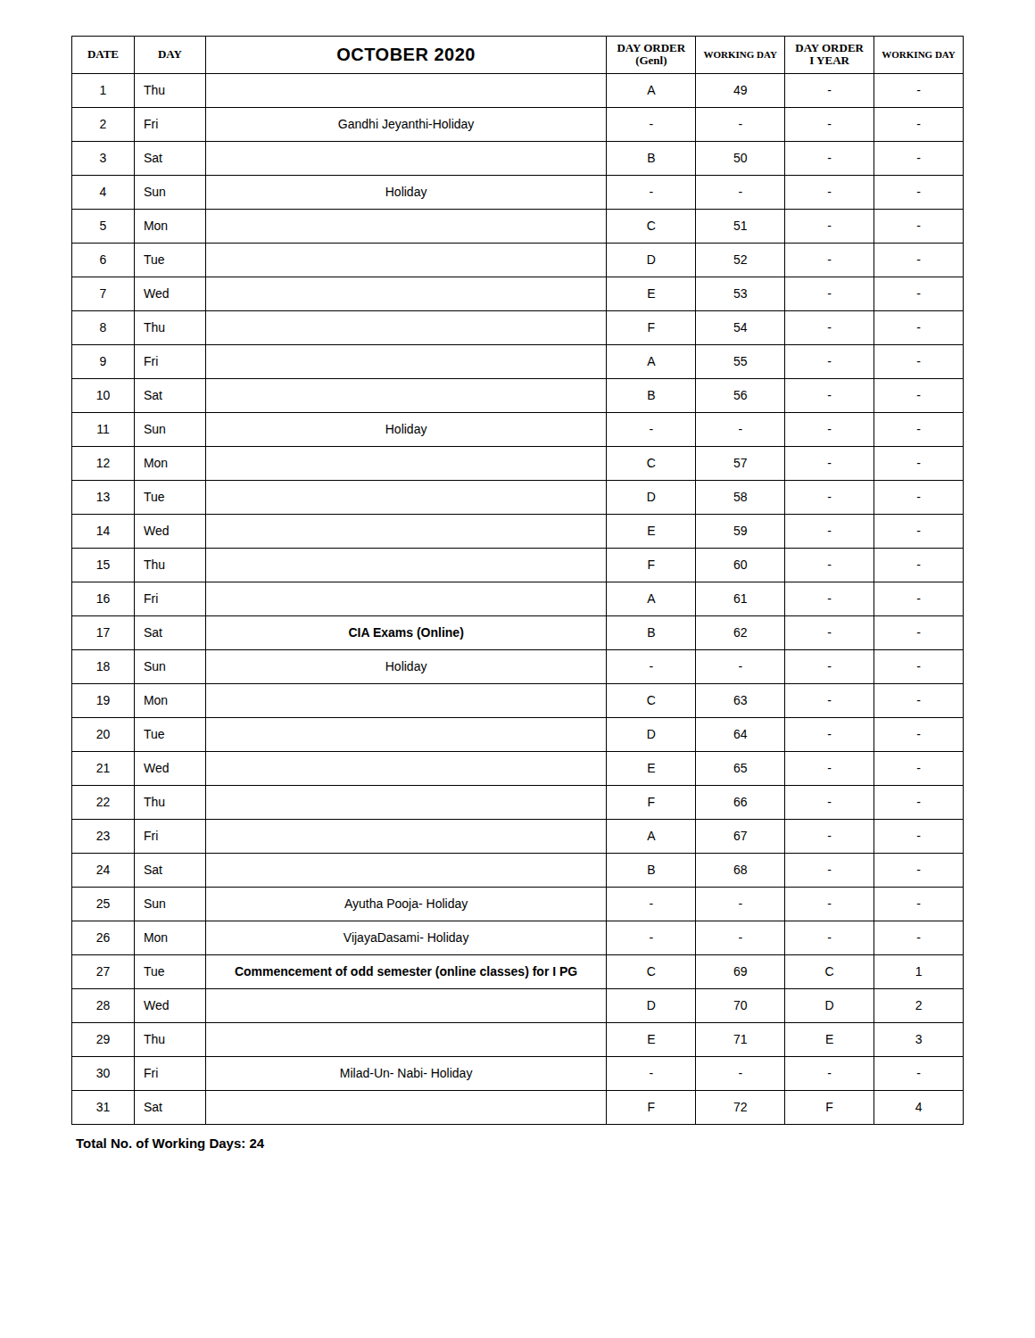| DATE | DAY | OCTOBER 2020 | DAY ORDER (Genl) | Working day | DAY ORDER I YEAR | Working day |
| --- | --- | --- | --- | --- | --- | --- |
| 1 | Thu | | A | 49 | - | - |
| 2 | Fri | Gandhi Jeyanthi-Holiday | - | - | - | - |
| 3 | Sat | | B | 50 | - | - |
| 4 | Sun | Holiday | - | - | - | - |
| 5 | Mon | | C | 51 | - | - |
| 6 | Tue | | D | 52 | - | - |
| 7 | Wed | | E | 53 | - | - |
| 8 | Thu | | F | 54 | - | - |
| 9 | Fri | | A | 55 | - | - |
| 10 | Sat | | B | 56 | - | - |
| 11 | Sun | Holiday | - | - | - | - |
| 12 | Mon | | C | 57 | - | - |
| 13 | Tue | | D | 58 | - | - |
| 14 | Wed | | E | 59 | - | - |
| 15 | Thu | | F | 60 | - | - |
| 16 | Fri | | A | 61 | - | - |
| 17 | Sat | CIA Exams (Online) | B | 62 | - | - |
| 18 | Sun | Holiday | - | - | - | - |
| 19 | Mon | | C | 63 | - | - |
| 20 | Tue | | D | 64 | - | - |
| 21 | Wed | | E | 65 | - | - |
| 22 | Thu | | F | 66 | - | - |
| 23 | Fri | | A | 67 | - | - |
| 24 | Sat | | B | 68 | - | - |
| 25 | Sun | Ayutha Pooja- Holiday | - | - | - | - |
| 26 | Mon | VijayaDasami- Holiday | - | - | - | - |
| 27 | Tue | Commencement of odd semester (online classes) for I PG | C | 69 | C | 1 |
| 28 | Wed | | D | 70 | D | 2 |
| 29 | Thu | | E | 71 | E | 3 |
| 30 | Fri | Milad-Un- Nabi- Holiday | - | - | - | - |
| 31 | Sat | | F | 72 | F | 4 |
Total No. of Working Days: 24